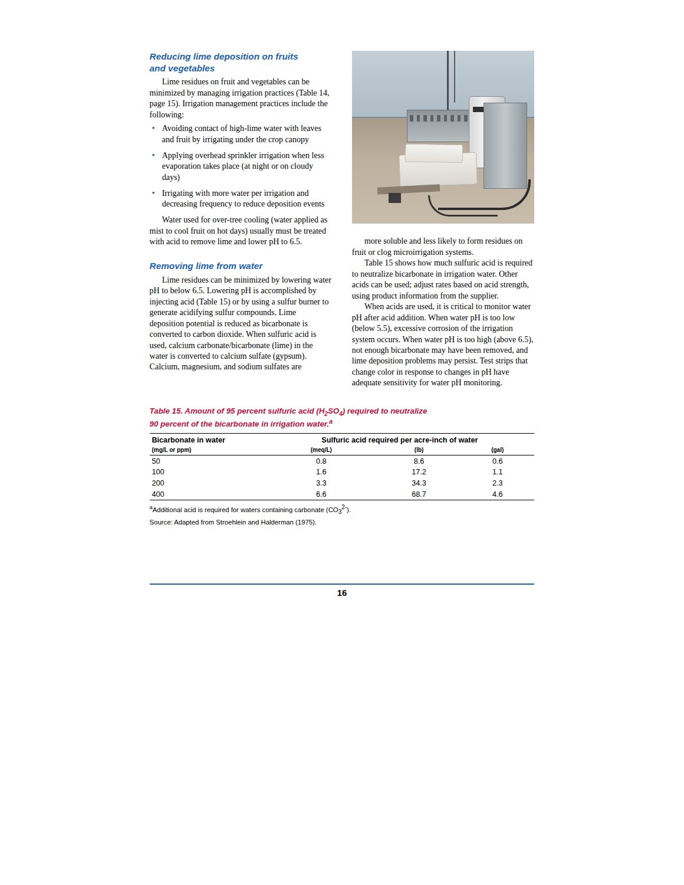Reducing lime deposition on fruits
and vegetables
Lime residues on fruit and vegetables can be minimized by managing irrigation practices (Table 14, page 15). Irrigation management practices include the following:
Avoiding contact of high-lime water with leaves and fruit by irrigating under the crop canopy
Applying overhead sprinkler irrigation when less evaporation takes place (at night or on cloudy days)
Irrigating with more water per irrigation and decreasing frequency to reduce deposition events
Water used for over-tree cooling (water applied as mist to cool fruit on hot days) usually must be treated with acid to remove lime and lower pH to 6.5.
Removing lime from water
Lime residues can be minimized by lowering water pH to below 6.5. Lowering pH is accomplished by injecting acid (Table 15) or by using a sulfur burner to generate acidifying sulfur compounds. Lime deposition potential is reduced as bicarbonate is converted to carbon dioxide. When sulfuric acid is used, calcium carbonate/bicarbonate (lime) in the water is converted to calcium sulfate (gypsum). Calcium, magnesium, and sodium sulfates are
more soluble and less likely to form residues on fruit or clog microirrigation systems.
Table 15 shows how much sulfuric acid is required to neutralize bicarbonate in irrigation water. Other acids can be used; adjust rates based on acid strength, using product information from the supplier.
When acids are used, it is critical to monitor water pH after acid addition. When water pH is too low (below 5.5), excessive corrosion of the irrigation system occurs. When water pH is too high (above 6.5), not enough bicarbonate may have been removed, and lime deposition problems may persist. Test strips that change color in response to changes in pH have adequate sensitivity for water pH monitoring.
Table 15. Amount of 95 percent sulfuric acid (H2 SO4) required to neutralize
90 percent of the bicarbonate in irrigation water.a
| Bicarbonate in water | Sulfuric acid required per acre-inch of water |
| --- | --- |
| (mg/L or ppm) | (meq/L) | (lb) | (gal) |
| 50 | 0.8 | 8.6 | 0.6 |
| 100 | 1.6 | 17.2 | 1.1 |
| 200 | 3.3 | 34.3 | 2.3 |
| 400 | 6.6 | 68.7 | 4.6 |
aAdditional acid is required for waters containing carbonate (CO32-).
Source: Adapted from Stroehlein and Halderman (1975).
16